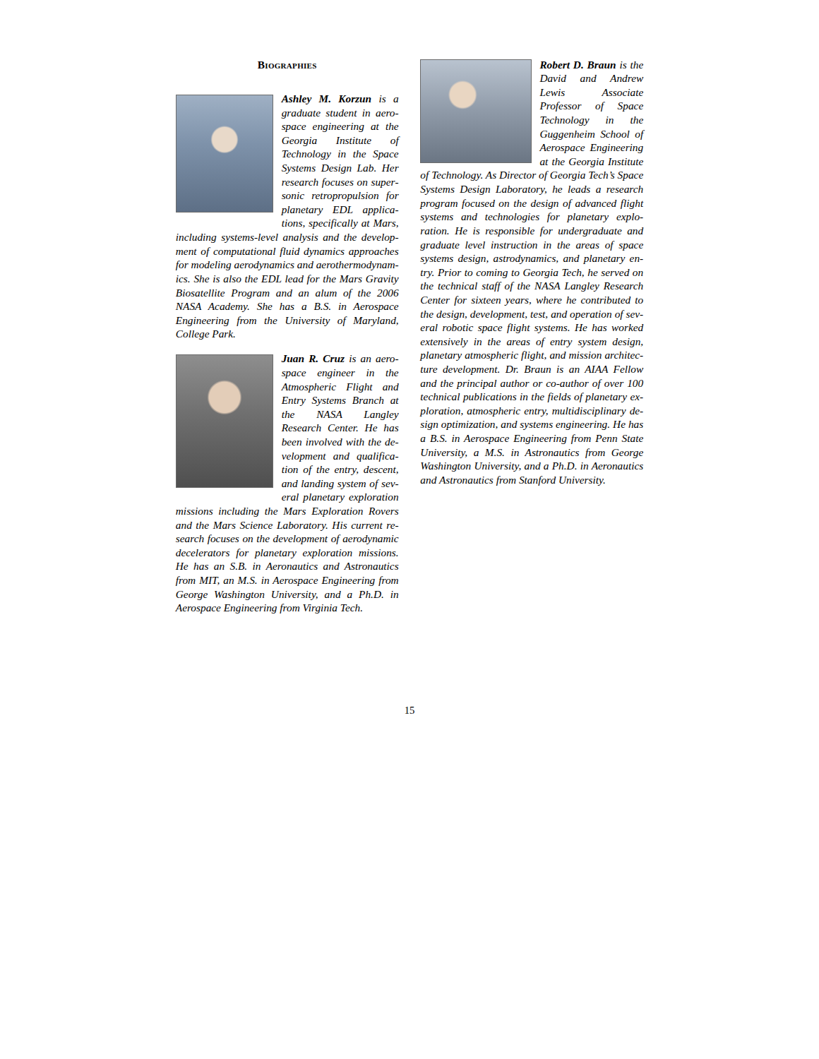Biographies
Ashley M. Korzun is a graduate student in aerospace engineering at the Georgia Institute of Technology in the Space Systems Design Lab. Her research focuses on supersonic retropropulsion for planetary EDL applications, specifically at Mars, including systems-level analysis and the development of computational fluid dynamics approaches for modeling aerodynamics and aerothermodynamics. She is also the EDL lead for the Mars Gravity Biosatellite Program and an alum of the 2006 NASA Academy. She has a B.S. in Aerospace Engineering from the University of Maryland, College Park.
Juan R. Cruz is an aerospace engineer in the Atmospheric Flight and Entry Systems Branch at the NASA Langley Research Center. He has been involved with the development and qualification of the entry, descent, and landing system of several planetary exploration missions including the Mars Exploration Rovers and the Mars Science Laboratory. His current research focuses on the development of aerodynamic decelerators for planetary exploration missions. He has an S.B. in Aeronautics and Astronautics from MIT, an M.S. in Aerospace Engineering from George Washington University, and a Ph.D. in Aerospace Engineering from Virginia Tech.
Robert D. Braun is the David and Andrew Lewis Associate Professor of Space Technology in the Guggenheim School of Aerospace Engineering at the Georgia Institute of Technology. As Director of Georgia Tech’s Space Systems Design Laboratory, he leads a research program focused on the design of advanced flight systems and technologies for planetary exploration. He is responsible for undergraduate and graduate level instruction in the areas of space systems design, astrodynamics, and planetary entry. Prior to coming to Georgia Tech, he served on the technical staff of the NASA Langley Research Center for sixteen years, where he contributed to the design, development, test, and operation of several robotic space flight systems. He has worked extensively in the areas of entry system design, planetary atmospheric flight, and mission architecture development. Dr. Braun is an AIAA Fellow and the principal author or co-author of over 100 technical publications in the fields of planetary exploration, atmospheric entry, multidisciplinary design optimization, and systems engineering. He has a B.S. in Aerospace Engineering from Penn State University, a M.S. in Astronautics from George Washington University, and a Ph.D. in Aeronautics and Astronautics from Stanford University.
15